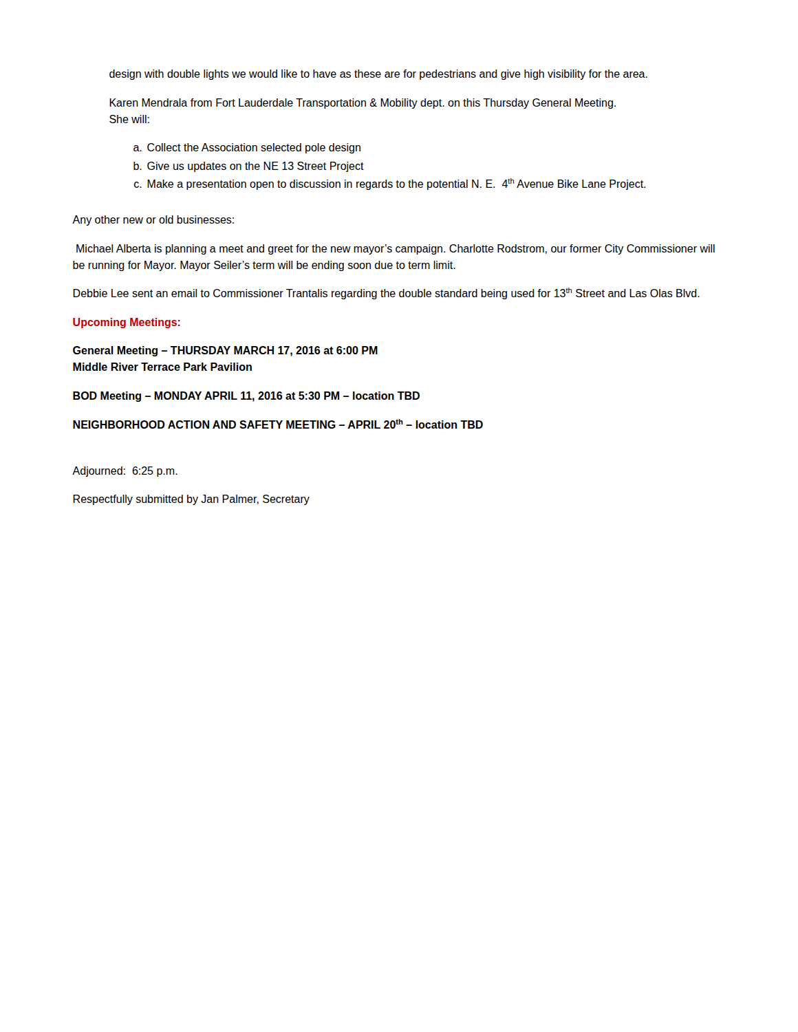design with double lights we would like to have as these are for pedestrians and give high visibility for the area.
Karen Mendrala from Fort Lauderdale Transportation & Mobility dept. on this Thursday General Meeting.
She will:
Collect the Association selected pole design
Give us updates on the NE 13 Street Project
Make a presentation open to discussion in regards to the potential N. E. 4th Avenue Bike Lane Project.
Any other new or old businesses:
Michael Alberta is planning a meet and greet for the new mayor’s campaign. Charlotte Rodstrom, our former City Commissioner will be running for Mayor. Mayor Seiler’s term will be ending soon due to term limit.
Debbie Lee sent an email to Commissioner Trantalis regarding the double standard being used for 13th Street and Las Olas Blvd.
Upcoming Meetings:
General Meeting – THURSDAY MARCH 17, 2016 at 6:00 PM
Middle River Terrace Park Pavilion
BOD Meeting – MONDAY APRIL 11, 2016 at 5:30 PM – location TBD
NEIGHBORHOOD ACTION AND SAFETY MEETING – APRIL 20th – location TBD
Adjourned: 6:25 p.m.
Respectfully submitted by Jan Palmer, Secretary